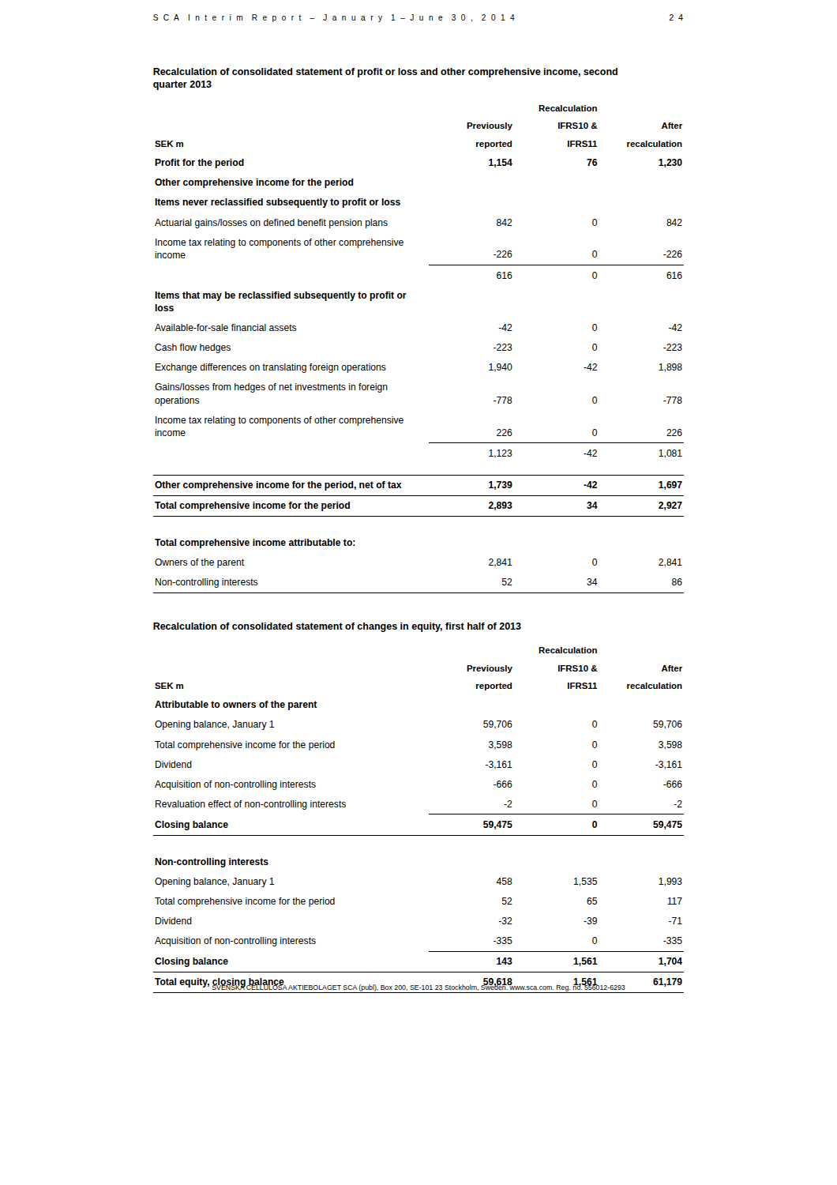S C A I n t e r i m R e p o r t – J a n u a r y 1 – J u n e 3 0 , 2 0 1 4
2 4
Recalculation of consolidated statement of profit or loss and other comprehensive income, second
quarter 2013
| | | Recalculation | |
| --- | --- | --- | --- |
| | Previously | IFRS10 & | After |
| SEK m | reported | IFRS11 | recalculation |
| Profit for the period | 1,154 | 76 | 1,230 |
| Other comprehensive income for the period | | | |
| Items never reclassified subsequently to profit or loss | | | |
| Actuarial gains/losses on defined benefit pension plans | 842 | 0 | 842 |
| Income tax relating to components of other comprehensive income | -226 | 0 | -226 |
| | 616 | 0 | 616 |
| Items that may be reclassified subsequently to profit or loss | | | |
| Available-for-sale financial assets | -42 | 0 | -42 |
| Cash flow hedges | -223 | 0 | -223 |
| Exchange differences on translating foreign operations | 1,940 | -42 | 1,898 |
| Gains/losses from hedges of net investments in foreign operations | -778 | 0 | -778 |
| Income tax relating to components of other comprehensive income | 226 | 0 | 226 |
| | 1,123 | -42 | 1,081 |
| Other comprehensive income for the period, net of tax | 1,739 | -42 | 1,697 |
| Total comprehensive income for the period | 2,893 | 34 | 2,927 |
| Total comprehensive income attributable to: | | | |
| Owners of the parent | 2,841 | 0 | 2,841 |
| Non-controlling interests | 52 | 34 | 86 |
Recalculation of consolidated statement of changes in equity, first half of 2013
| | | Recalculation | |
| --- | --- | --- | --- |
| | Previously | IFRS10 & | After |
| SEK m | reported | IFRS11 | recalculation |
| Attributable to owners of the parent | | | |
| Opening balance, January 1 | 59,706 | 0 | 59,706 |
| Total comprehensive income for the period | 3,598 | 0 | 3,598 |
| Dividend | -3,161 | 0 | -3,161 |
| Acquisition of non-controlling interests | -666 | 0 | -666 |
| Revaluation effect of non-controlling interests | -2 | 0 | -2 |
| Closing balance | 59,475 | 0 | 59,475 |
| Non-controlling interests | | | |
| Opening balance, January 1 | 458 | 1,535 | 1,993 |
| Total comprehensive income for the period | 52 | 65 | 117 |
| Dividend | -32 | -39 | -71 |
| Acquisition of non-controlling interests | -335 | 0 | -335 |
| Closing balance | 143 | 1,561 | 1,704 |
| Total equity, closing balance | 59,618 | 1,561 | 61,179 |
SVENSKA CELLULOSA AKTIEBOLAGET SCA (publ), Box 200, SE-101 23 Stockholm, Sweden. www.sca.com. Reg. no. 556012-6293